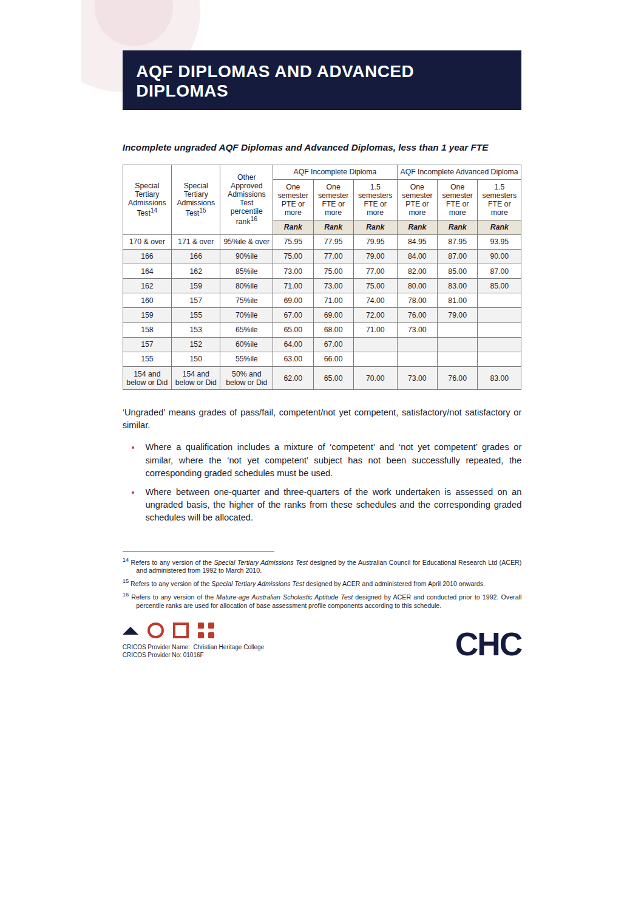AQF Diplomas and Advanced Diplomas
Incomplete ungraded AQF Diplomas and Advanced Diplomas, less than 1 year FTE
| Special Tertiary Admissions Test 14 | Special Tertiary Admissions Test 15 | Other Approved Admissions Test percentile rank 16 | AQF Incomplete Diploma | AQF Incomplete Advanced Diploma |
| --- | --- | --- | --- | --- |
| One semester PTE or more | One semester FTE or more | 1.5 semesters FTE or more | One semester PTE or more | One semester FTE or more | 1.5 semesters FTE or more |
| Rank | Rank | Rank | Rank | Rank | Rank |
| 170 & over | 171 & over | 95%ile & over | 75.95 | 77.95 | 79.95 | 84.95 | 87.95 | 93.95 |
| 166 | 166 | 90%ile | 75.00 | 77.00 | 79.00 | 84.00 | 87.00 | 90.00 |
| 164 | 162 | 85%ile | 73.00 | 75.00 | 77.00 | 82.00 | 85.00 | 87.00 |
| 162 | 159 | 80%ile | 71.00 | 73.00 | 75.00 | 80.00 | 83.00 | 85.00 |
| 160 | 157 | 75%ile | 69.00 | 71.00 | 74.00 | 78.00 | 81.00 | |
| 159 | 155 | 70%ile | 67.00 | 69.00 | 72.00 | 76.00 | 79.00 | |
| 158 | 153 | 65%ile | 65.00 | 68.00 | 71.00 | 73.00 | | |
| 157 | 152 | 60%ile | 64.00 | 67.00 | | | | |
| 155 | 150 | 55%ile | 63.00 | 66.00 | | | | |
| 154 and below or Did | 154 and below or Did | 50% and below or Did | 62.00 | 65.00 | 70.00 | 73.00 | 76.00 | 83.00 |
‘Ungraded’ means grades of pass/fail, competent/not yet competent, satisfactory/not satisfactory or similar.
Where a qualification includes a mixture of ‘competent’ and ‘not yet competent’ grades or similar, where the ‘not yet competent’ subject has not been successfully repeated, the corresponding graded schedules must be used.
Where between one-quarter and three-quarters of the work undertaken is assessed on an ungraded basis, the higher of the ranks from these schedules and the corresponding graded schedules will be allocated.
14 Refers to any version of the Special Tertiary Admissions Test designed by the Australian Council for Educational Research Ltd (ACER) and administered from 1992 to March 2010.
15 Refers to any version of the Special Tertiary Admissions Test designed by ACER and administered from April 2010 onwards.
16 Refers to any version of the Mature-age Australian Scholastic Aptitude Test designed by ACER and conducted prior to 1992. Overall percentile ranks are used for allocation of base assessment profile components according to this schedule.
CRICOS Provider Name: Christian Heritage College
CRICOS Provider No: 01016F
CHC